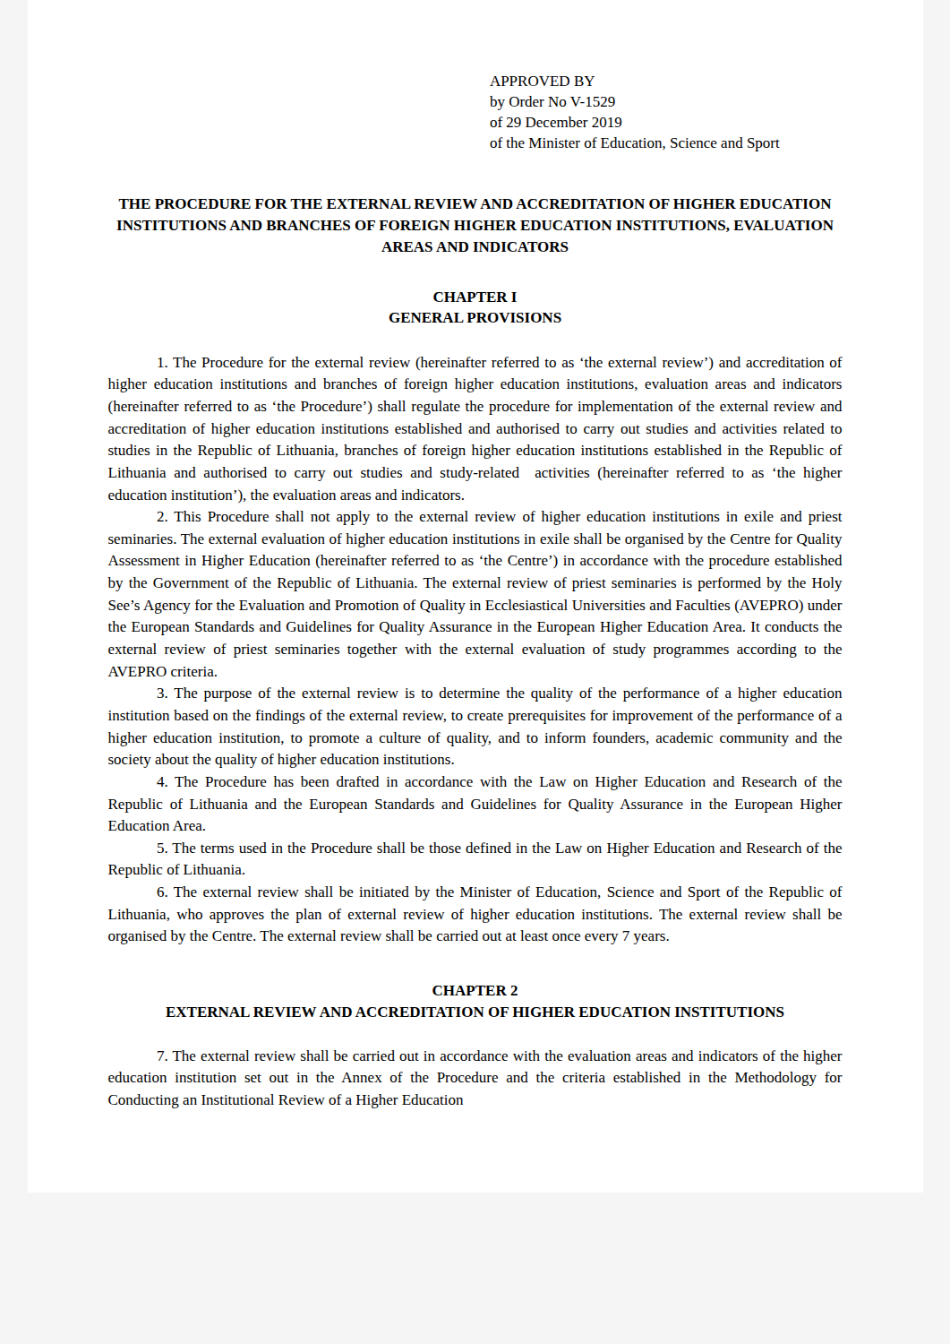APPROVED BY
by Order No V-1529
of 29 December 2019
of the Minister of Education, Science and Sport
The Procedure for the External Review and Accreditation of Higher Education Institutions and Branches of Foreign Higher Education Institutions, Evaluation Areas and Indicators
Chapter I General Provisions
1. The Procedure for the external review (hereinafter referred to as ‘the external review’) and accreditation of higher education institutions and branches of foreign higher education institutions, evaluation areas and indicators (hereinafter referred to as ‘the Procedure’) shall regulate the procedure for implementation of the external review and accreditation of higher education institutions established and authorised to carry out studies and activities related to studies in the Republic of Lithuania, branches of foreign higher education institutions established in the Republic of Lithuania and authorised to carry out studies and study-related activities (hereinafter referred to as ‘the higher education institution’), the evaluation areas and indicators.
2. This Procedure shall not apply to the external review of higher education institutions in exile and priest seminaries. The external evaluation of higher education institutions in exile shall be organised by the Centre for Quality Assessment in Higher Education (hereinafter referred to as ‘the Centre’) in accordance with the procedure established by the Government of the Republic of Lithuania. The external review of priest seminaries is performed by the Holy See’s Agency for the Evaluation and Promotion of Quality in Ecclesiastical Universities and Faculties (AVEPRO) under the European Standards and Guidelines for Quality Assurance in the European Higher Education Area. It conducts the external review of priest seminaries together with the external evaluation of study programmes according to the AVEPRO criteria.
3. The purpose of the external review is to determine the quality of the performance of a higher education institution based on the findings of the external review, to create prerequisites for improvement of the performance of a higher education institution, to promote a culture of quality, and to inform founders, academic community and the society about the quality of higher education institutions.
4. The Procedure has been drafted in accordance with the Law on Higher Education and Research of the Republic of Lithuania and the European Standards and Guidelines for Quality Assurance in the European Higher Education Area.
5. The terms used in the Procedure shall be those defined in the Law on Higher Education and Research of the Republic of Lithuania.
6. The external review shall be initiated by the Minister of Education, Science and Sport of the Republic of Lithuania, who approves the plan of external review of higher education institutions. The external review shall be organised by the Centre. The external review shall be carried out at least once every 7 years.
Chapter 2 External Review and Accreditation of Higher Education Institutions
7. The external review shall be carried out in accordance with the evaluation areas and indicators of the higher education institution set out in the Annex of the Procedure and the criteria established in the Methodology for Conducting an Institutional Review of a Higher Education